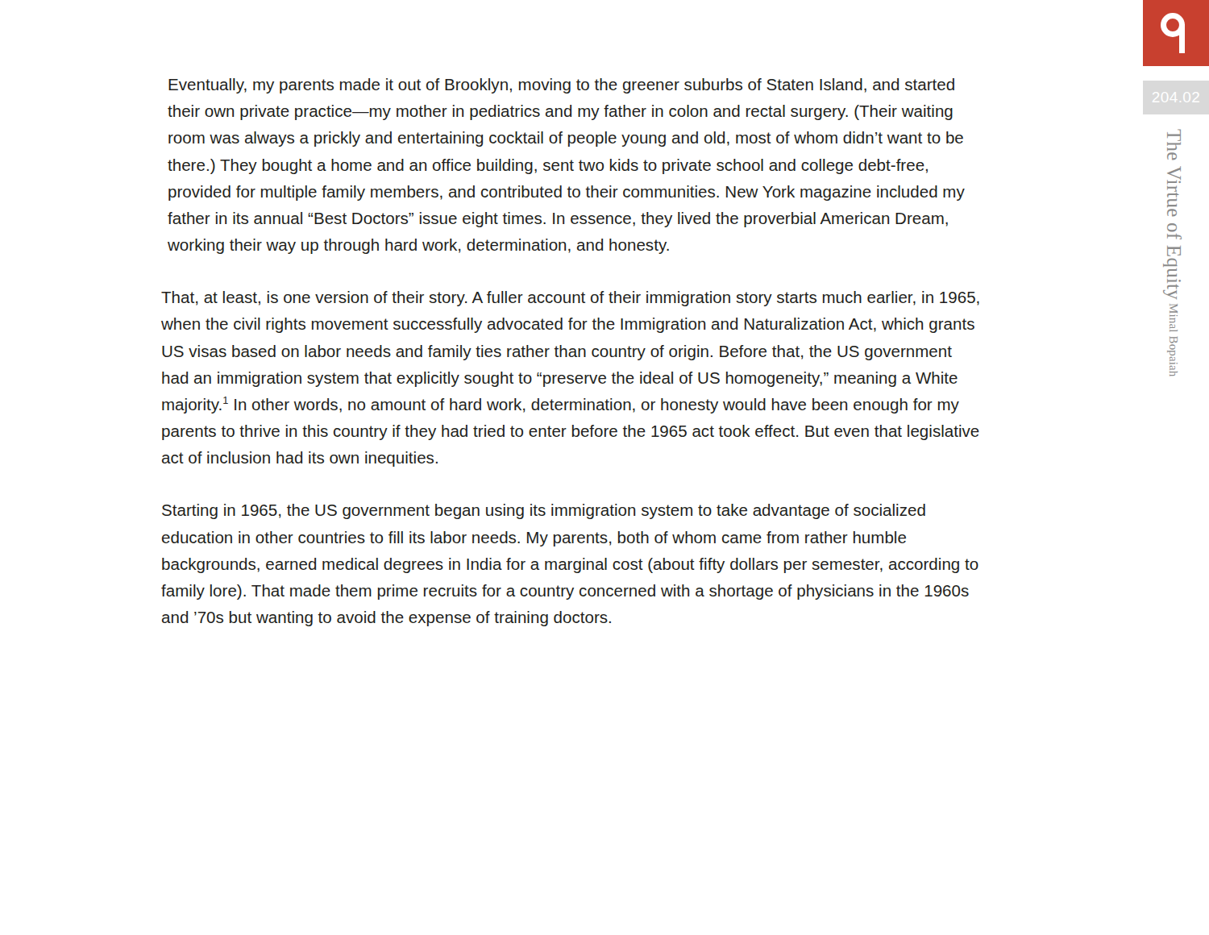204.02
The Virtue of Equity Minal Bopaiah
Eventually, my parents made it out of Brooklyn, moving to the greener suburbs of Staten Island, and started their own private practice—my mother in pediatrics and my father in colon and rectal surgery. (Their waiting room was always a prickly and entertaining cocktail of people young and old, most of whom didn’t want to be there.) They bought a home and an office building, sent two kids to private school and college debt-free, provided for multiple family members, and contributed to their communities. New York magazine included my father in its annual “Best Doctors” issue eight times. In essence, they lived the proverbial American Dream, working their way up through hard work, determination, and honesty.
That, at least, is one version of their story. A fuller account of their immigration story starts much earlier, in 1965, when the civil rights movement successfully advocated for the Immigration and Naturalization Act, which grants US visas based on labor needs and family ties rather than country of origin. Before that, the US government had an immigration system that explicitly sought to “preserve the ideal of US homogeneity,” meaning a White majority.1 In other words, no amount of hard work, determination, or honesty would have been enough for my parents to thrive in this country if they had tried to enter before the 1965 act took effect. But even that legislative act of inclusion had its own inequities.
Starting in 1965, the US government began using its immigration system to take advantage of socialized education in other countries to fill its labor needs. My parents, both of whom came from rather humble backgrounds, earned medical degrees in India for a marginal cost (about fifty dollars per semester, according to family lore). That made them prime recruits for a country concerned with a shortage of physicians in the 1960s and ’70s but wanting to avoid the expense of training doctors.